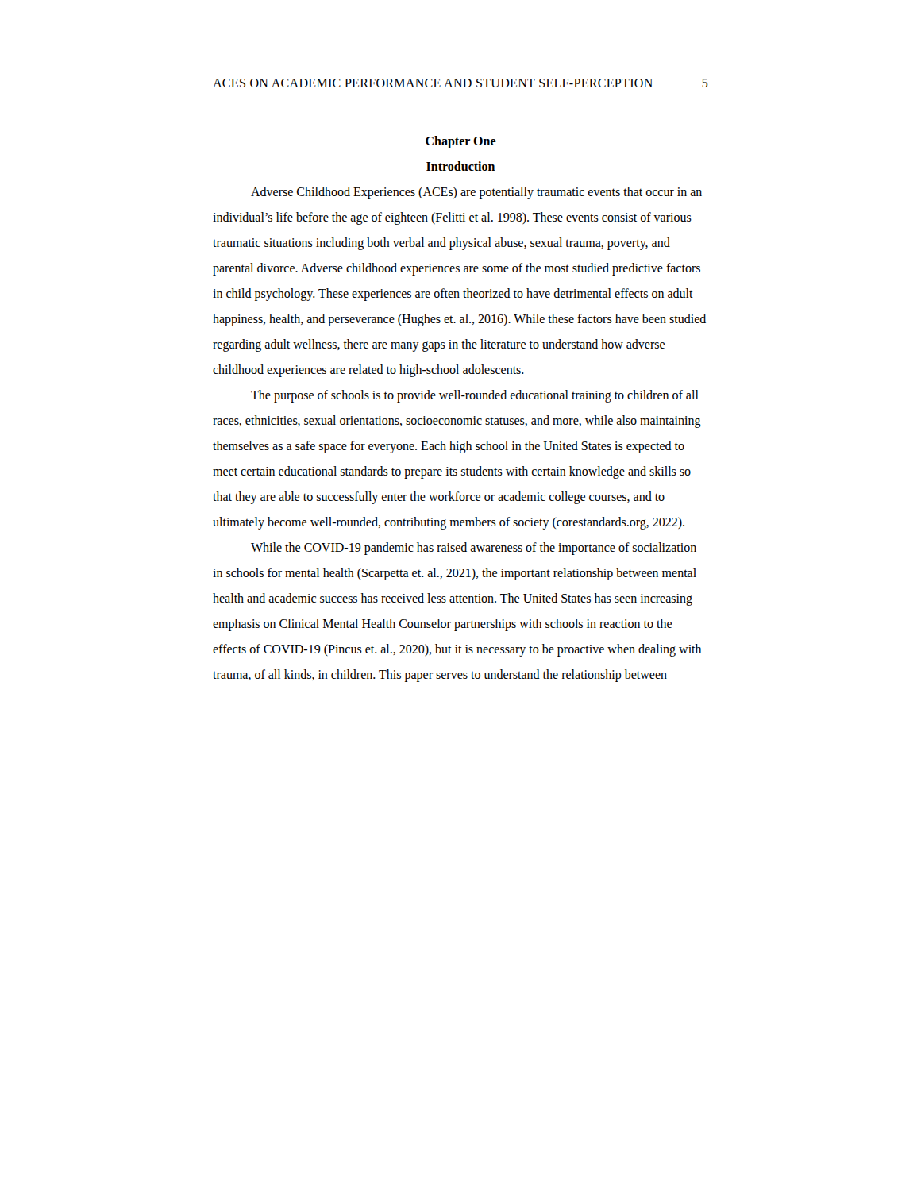ACES ON ACADEMIC PERFORMANCE AND STUDENT SELF-PERCEPTION 5
Chapter One
Introduction
Adverse Childhood Experiences (ACEs) are potentially traumatic events that occur in an individual’s life before the age of eighteen (Felitti et al. 1998). These events consist of various traumatic situations including both verbal and physical abuse, sexual trauma, poverty, and parental divorce. Adverse childhood experiences are some of the most studied predictive factors in child psychology. These experiences are often theorized to have detrimental effects on adult happiness, health, and perseverance (Hughes et. al., 2016). While these factors have been studied regarding adult wellness, there are many gaps in the literature to understand how adverse childhood experiences are related to high-school adolescents.
The purpose of schools is to provide well-rounded educational training to children of all races, ethnicities, sexual orientations, socioeconomic statuses, and more, while also maintaining themselves as a safe space for everyone. Each high school in the United States is expected to meet certain educational standards to prepare its students with certain knowledge and skills so that they are able to successfully enter the workforce or academic college courses, and to ultimately become well-rounded, contributing members of society (corestandards.org, 2022).
While the COVID-19 pandemic has raised awareness of the importance of socialization in schools for mental health (Scarpetta et. al., 2021), the important relationship between mental health and academic success has received less attention. The United States has seen increasing emphasis on Clinical Mental Health Counselor partnerships with schools in reaction to the effects of COVID-19 (Pincus et. al., 2020), but it is necessary to be proactive when dealing with trauma, of all kinds, in children. This paper serves to understand the relationship between